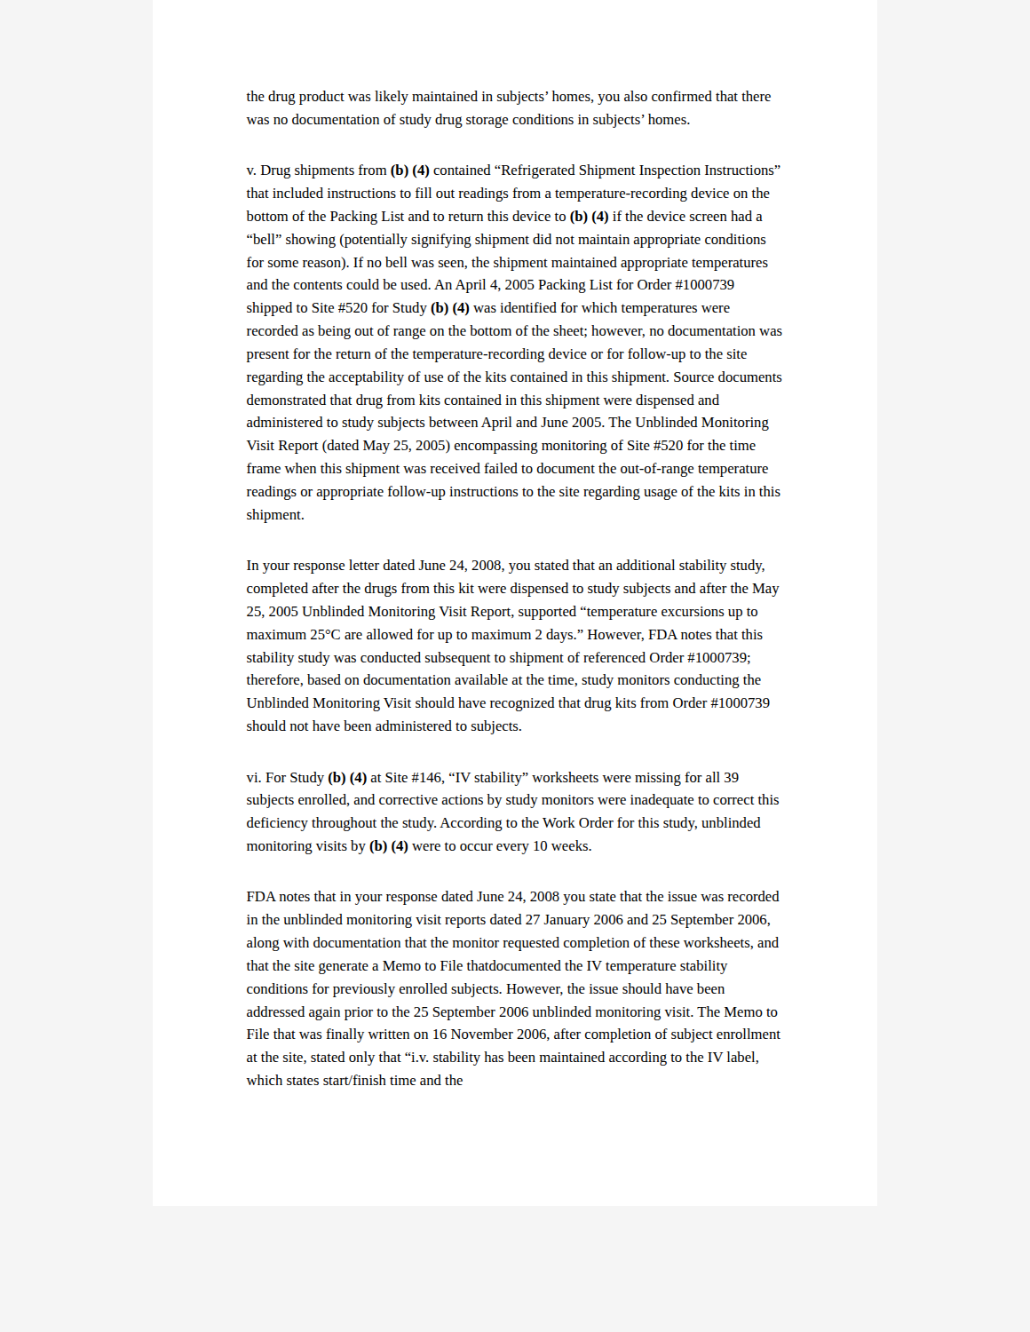the drug product was likely maintained in subjects’ homes, you also confirmed that there was no documentation of study drug storage conditions in subjects’ homes.
v. Drug shipments from (b) (4) contained “Refrigerated Shipment Inspection Instructions” that included instructions to fill out readings from a temperature-recording device on the bottom of the Packing List and to return this device to (b) (4) if the device screen had a “bell” showing (potentially signifying shipment did not maintain appropriate conditions for some reason). If no bell was seen, the shipment maintained appropriate temperatures and the contents could be used. An April 4, 2005 Packing List for Order #1000739 shipped to Site #520 for Study (b) (4) was identified for which temperatures were recorded as being out of range on the bottom of the sheet; however, no documentation was present for the return of the temperature-recording device or for follow-up to the site regarding the acceptability of use of the kits contained in this shipment. Source documents demonstrated that drug from kits contained in this shipment were dispensed and administered to study subjects between April and June 2005. The Unblinded Monitoring Visit Report (dated May 25, 2005) encompassing monitoring of Site #520 for the time frame when this shipment was received failed to document the out-of-range temperature readings or appropriate follow-up instructions to the site regarding usage of the kits in this shipment.
In your response letter dated June 24, 2008, you stated that an additional stability study, completed after the drugs from this kit were dispensed to study subjects and after the May 25, 2005 Unblinded Monitoring Visit Report, supported “temperature excursions up to maximum 25°C are allowed for up to maximum 2 days.” However, FDA notes that this stability study was conducted subsequent to shipment of referenced Order #1000739; therefore, based on documentation available at the time, study monitors conducting the Unblinded Monitoring Visit should have recognized that drug kits from Order #1000739 should not have been administered to subjects.
vi. For Study (b) (4) at Site #146, “IV stability” worksheets were missing for all 39 subjects enrolled, and corrective actions by study monitors were inadequate to correct this deficiency throughout the study. According to the Work Order for this study, unblinded monitoring visits by (b) (4) were to occur every 10 weeks.
FDA notes that in your response dated June 24, 2008 you state that the issue was recorded in the unblinded monitoring visit reports dated 27 January 2006 and 25 September 2006, along with documentation that the monitor requested completion of these worksheets, and that the site generate a Memo to File thatdocumented the IV temperature stability conditions for previously enrolled subjects. However, the issue should have been addressed again prior to the 25 September 2006 unblinded monitoring visit. The Memo to File that was finally written on 16 November 2006, after completion of subject enrollment at the site, stated only that “i.v. stability has been maintained according to the IV label, which states start/finish time and the